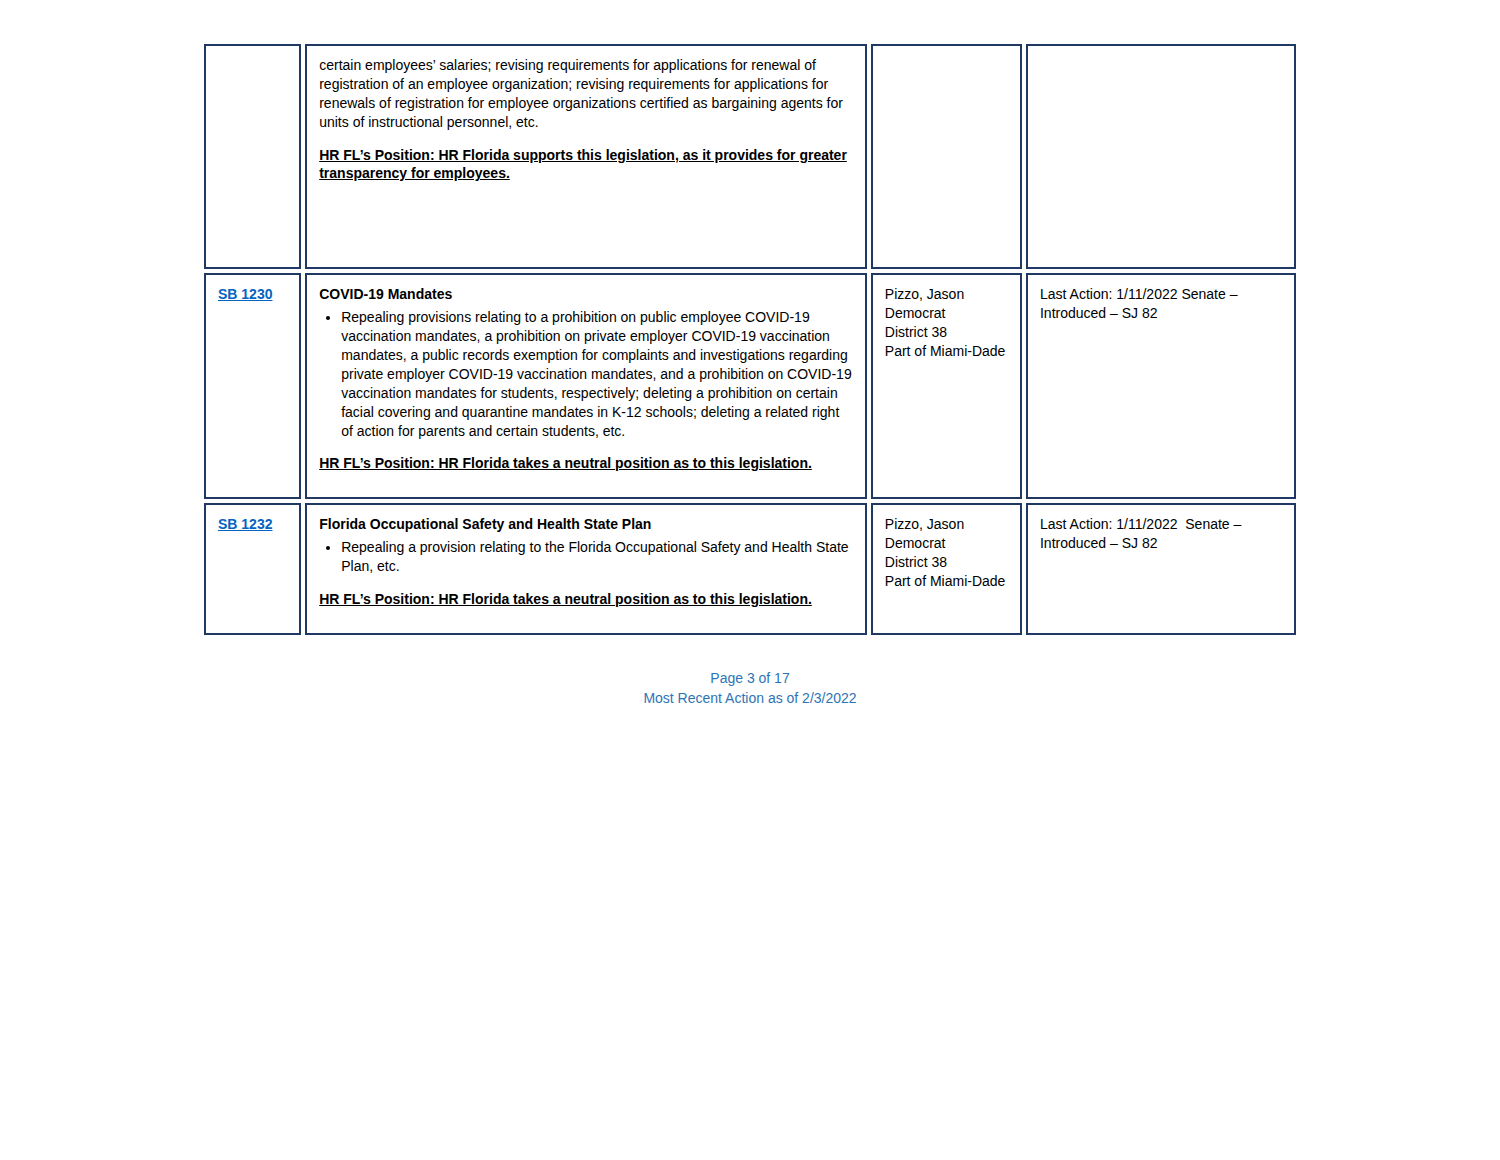| | certain employees’ salaries; revising requirements for applications for renewal of registration of an employee organization; revising requirements for applications for renewals of registration for employee organizations certified as bargaining agents for units of instructional personnel, etc. HR FL’s Position: HR Florida supports this legislation, as it provides for greater transparency for employees. | | |
| SB 1230 | COVID-19 Mandates Repealing provisions relating to a prohibition on public employee COVID-19 vaccination mandates, a prohibition on private employer COVID-19 vaccination mandates, a public records exemption for complaints and investigations regarding private employer COVID-19 vaccination mandates, and a prohibition on COVID-19 vaccination mandates for students, respectively; deleting a prohibition on certain facial covering and quarantine mandates in K-12 schools; deleting a related right of action for parents and certain students, etc. HR FL’s Position: HR Florida takes a neutral position as to this legislation. | Pizzo, Jason Democrat District 38 Part of Miami-Dade | Last Action: 1/11/2022 Senate – Introduced – SJ 82 |
| SB 1232 | Florida Occupational Safety and Health State Plan Repealing a provision relating to the Florida Occupational Safety and Health State Plan, etc. HR FL’s Position: HR Florida takes a neutral position as to this legislation. | Pizzo, Jason Democrat District 38 Part of Miami-Dade | Last Action: 1/11/2022 Senate – Introduced – SJ 82 |
Page 3 of 17
Most Recent Action as of 2/3/2022